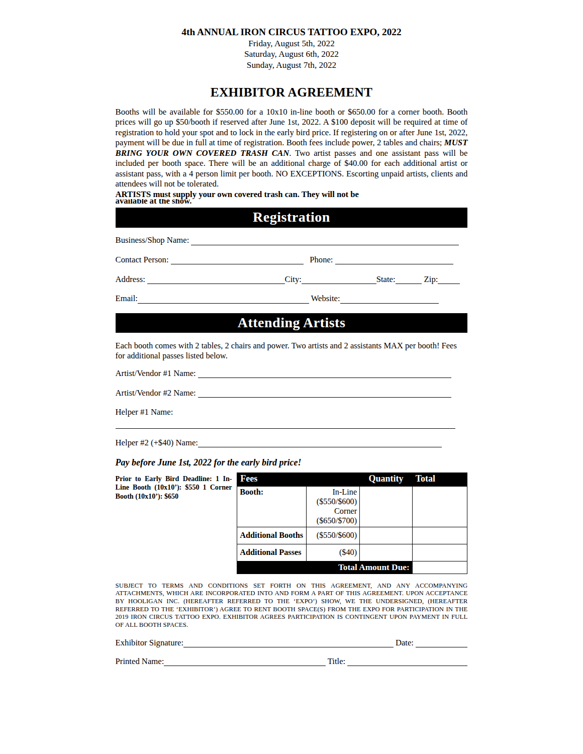4th ANNUAL IRON CIRCUS TATTOO EXPO, 2022
Friday, August 5th, 2022
Saturday, August 6th, 2022
Sunday, August 7th, 2022
EXHIBITOR AGREEMENT
Booths will be available for $550.00 for a 10x10 in-line booth or $650.00 for a corner booth. Booth prices will go up $50/booth if reserved after June 1st, 2022. A $100 deposit will be required at time of registration to hold your spot and to lock in the early bird price. If registering on or after June 1st, 2022, payment will be due in full at time of registration. Booth fees include power, 2 tables and chairs; MUST BRING YOUR OWN COVERED TRASH CAN. Two artist passes and one assistant pass will be included per booth space. There will be an additional charge of $40.00 for each additional artist or assistant pass, with a 4 person limit per booth. NO EXCEPTIONS. Escorting unpaid artists, clients and attendees will not be tolerated.
ARTISTS must supply your own covered trash can. They will not be
available at the show.
Registration
Business/Shop Name:
Contact Person: Phone:
Address: City: State: Zip:
Email: Website:
Attending Artists
Each booth comes with 2 tables, 2 chairs and power. Two artists and 2 assistants MAX per booth! Fees for additional passes listed below.
Artist/Vendor #1 Name:
Artist/Vendor #2 Name:
Helper #1 Name:
Helper #2 (+$40) Name:
Pay before June 1st, 2022 for the early bird price!
Prior to Early Bird Deadline: 1 In-Line Booth (10x10’): $550 1 Corner Booth (10x10’): $650
| Fees | Quantity | Total |
| --- | --- | --- |
| Booth: | In-Line ($550/$600) Corner ($650/$700) | | |
| Additional Booths | ($550/$600) | | |
| Additional Passes | ($40) | | |
| Total Amount Due: | |
SUBJECT TO TERMS AND CONDITIONS SET FORTH ON THIS AGREEMENT, AND ANY ACCOMPANYING ATTACHMENTS, WHICH ARE INCORPORATED INTO AND FORM A PART OF THIS AGREEMENT. UPON ACCEPTANCE BY HOOLIGAN INC. (HEREAFTER REFERRED TO THE ‘EXPO’) SHOW, WE THE UNDERSIGNED, (HEREAFTER REFERRED TO THE ‘EXHIBITOR’) AGREE TO RENT BOOTH SPACE(S) FROM THE EXPO FOR PARTICIPATION IN THE 2019 IRON CIRCUS TATTOO EXPO. EXHIBITOR AGREES PARTICIPATION IS CONTINGENT UPON PAYMENT IN FULL OF ALL BOOTH SPACES.
Exhibitor Signature: Date:
Printed Name: Title: